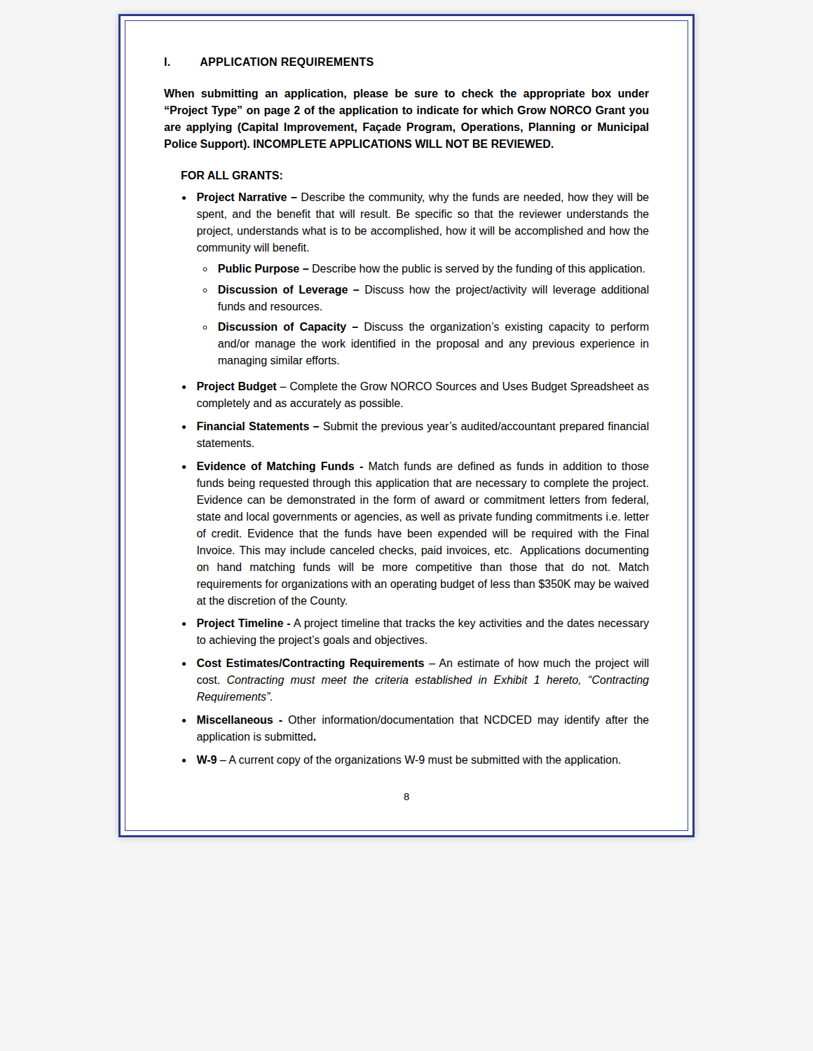I. APPLICATION REQUIREMENTS
When submitting an application, please be sure to check the appropriate box under “Project Type” on page 2 of the application to indicate for which Grow NORCO Grant you are applying (Capital Improvement, Façade Program, Operations, Planning or Municipal Police Support). INCOMPLETE APPLICATIONS WILL NOT BE REVIEWED.
FOR ALL GRANTS:
Project Narrative – Describe the community, why the funds are needed, how they will be spent, and the benefit that will result. Be specific so that the reviewer understands the project, understands what is to be accomplished, how it will be accomplished and how the community will benefit.
Public Purpose – Describe how the public is served by the funding of this application.
Discussion of Leverage – Discuss how the project/activity will leverage additional funds and resources.
Discussion of Capacity – Discuss the organization’s existing capacity to perform and/or manage the work identified in the proposal and any previous experience in managing similar efforts.
Project Budget – Complete the Grow NORCO Sources and Uses Budget Spreadsheet as completely and as accurately as possible.
Financial Statements – Submit the previous year’s audited/accountant prepared financial statements.
Evidence of Matching Funds - Match funds are defined as funds in addition to those funds being requested through this application that are necessary to complete the project. Evidence can be demonstrated in the form of award or commitment letters from federal, state and local governments or agencies, as well as private funding commitments i.e. letter of credit. Evidence that the funds have been expended will be required with the Final Invoice. This may include canceled checks, paid invoices, etc. Applications documenting on hand matching funds will be more competitive than those that do not. Match requirements for organizations with an operating budget of less than $350K may be waived at the discretion of the County.
Project Timeline - A project timeline that tracks the key activities and the dates necessary to achieving the project’s goals and objectives.
Cost Estimates/Contracting Requirements – An estimate of how much the project will cost. Contracting must meet the criteria established in Exhibit 1 hereto, “Contracting Requirements”.
Miscellaneous - Other information/documentation that NCDCED may identify after the application is submitted.
W-9 – A current copy of the organizations W-9 must be submitted with the application.
8